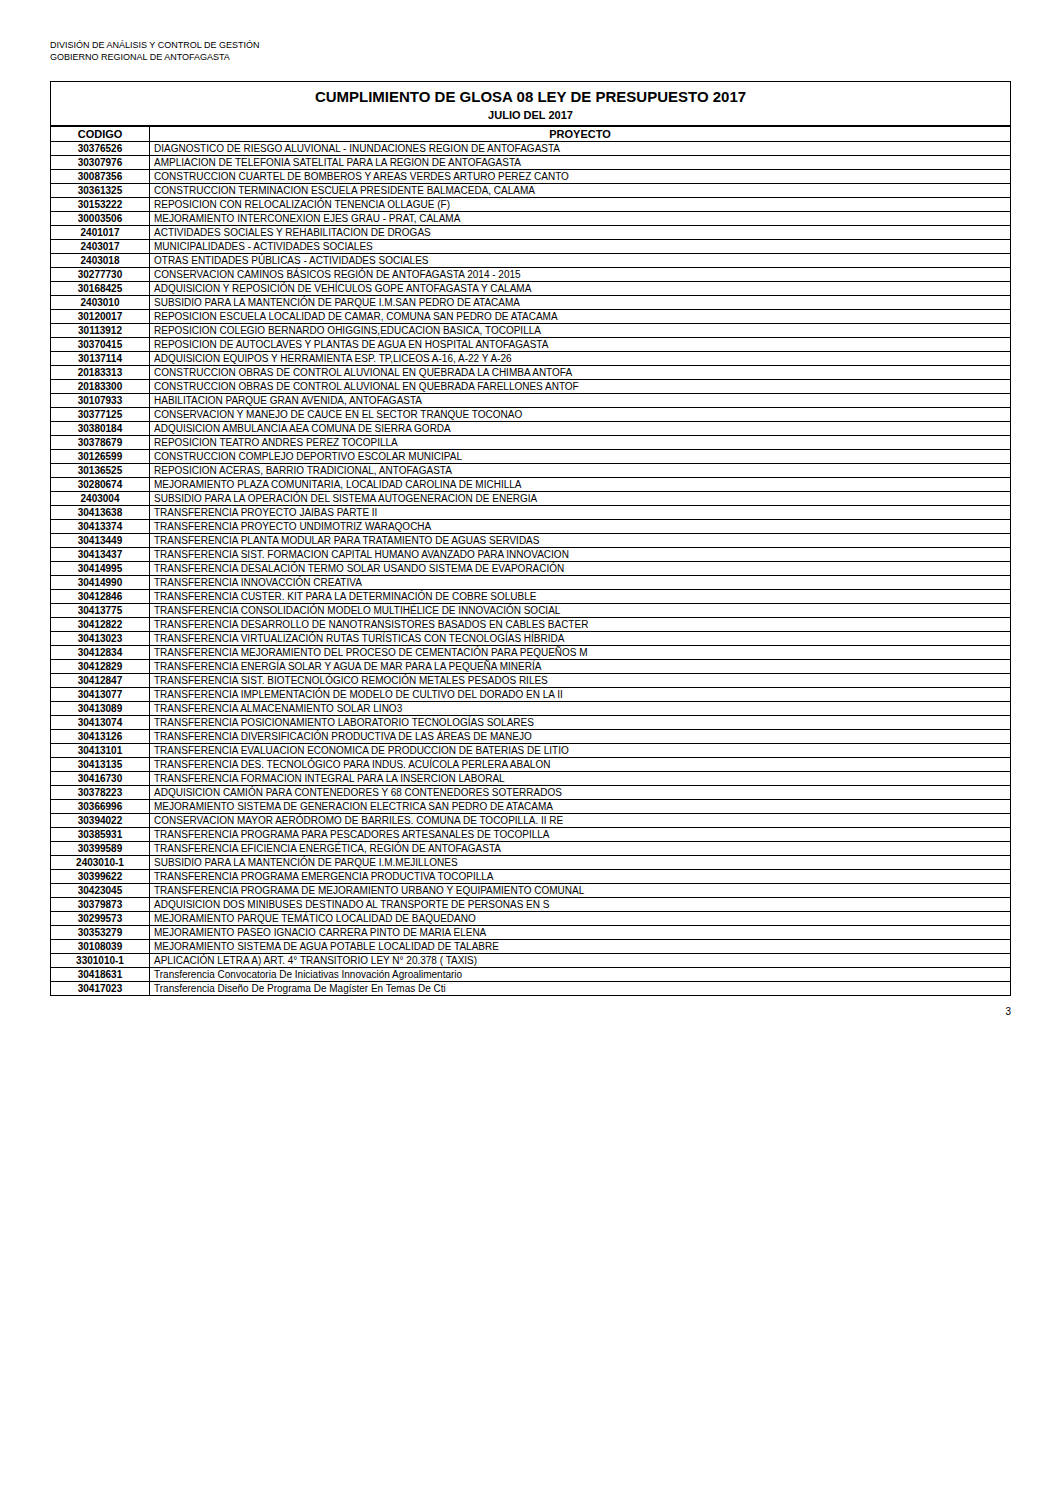DIVISIÓN DE ANÁLISIS Y CONTROL DE GESTIÓN
GOBIERNO REGIONAL DE ANTOFAGASTA
CUMPLIMIENTO DE GLOSA 08 LEY DE PRESUPUESTO 2017
JULIO DEL 2017
| CODIGO | PROYECTO |
| --- | --- |
| 30376526 | DIAGNOSTICO DE RIESGO ALUVIONAL - INUNDACIONES REGION DE ANTOFAGASTA |
| 30307976 | AMPLIACION DE TELEFONIA SATELITAL PARA LA REGION DE ANTOFAGASTA |
| 30087356 | CONSTRUCCION CUARTEL DE BOMBEROS Y AREAS VERDES ARTURO PEREZ CANTO |
| 30361325 | CONSTRUCCION TERMINACION ESCUELA PRESIDENTE BALMACEDA, CALAMA |
| 30153222 | REPOSICION CON RELOCALIZACIÓN TENENCIA OLLAGUE (F) |
| 30003506 | MEJORAMIENTO INTERCONEXION EJES GRAU - PRAT, CALAMA |
| 2401017 | ACTIVIDADES SOCIALES Y REHABILITACION DE DROGAS |
| 2403017 | MUNICIPALIDADES - ACTIVIDADES SOCIALES |
| 2403018 | OTRAS ENTIDADES PÚBLICAS - ACTIVIDADES SOCIALES |
| 30277730 | CONSERVACION CAMINOS BÁSICOS REGIÓN DE ANTOFAGASTA 2014 - 2015 |
| 30168425 | ADQUISICION Y REPOSICIÓN DE VEHÍCULOS GOPE ANTOFAGASTA Y CALAMA |
| 2403010 | SUBSIDIO PARA LA MANTENCIÓN DE PARQUE I.M.SAN PEDRO DE ATACAMA |
| 30120017 | REPOSICION ESCUELA LOCALIDAD DE CAMAR, COMUNA SAN PEDRO DE ATACAMA |
| 30113912 | REPOSICION COLEGIO BERNARDO OHIGGINS,EDUCACION BASICA, TOCOPILLA |
| 30370415 | REPOSICION DE AUTOCLAVES Y PLANTAS DE AGUA EN HOSPITAL ANTOFAGASTA |
| 30137114 | ADQUISICION EQUIPOS Y HERRAMIENTA ESP. TP,LICEOS A-16, A-22 Y A-26 |
| 20183313 | CONSTRUCCION OBRAS DE CONTROL ALUVIONAL EN QUEBRADA LA CHIMBA ANTOFA |
| 20183300 | CONSTRUCCION OBRAS DE CONTROL ALUVIONAL EN QUEBRADA FARELLONES ANTOF |
| 30107933 | HABILITACION PARQUE GRAN AVENIDA, ANTOFAGASTA |
| 30377125 | CONSERVACION Y MANEJO DE CAUCE EN EL SECTOR TRANQUE TOCONAO |
| 30380184 | ADQUISICION AMBULANCIA AEA COMUNA DE SIERRA GORDA |
| 30378679 | REPOSICION TEATRO ANDRES PEREZ TOCOPILLA |
| 30126599 | CONSTRUCCION COMPLEJO DEPORTIVO ESCOLAR MUNICIPAL |
| 30136525 | REPOSICION ACERAS, BARRIO TRADICIONAL, ANTOFAGASTA |
| 30280674 | MEJORAMIENTO PLAZA COMUNITARIA, LOCALIDAD CAROLINA DE MICHILLA |
| 2403004 | SUBSIDIO PARA LA OPERACIÓN DEL SISTEMA AUTOGENERACION DE ENERGIA |
| 30413638 | TRANSFERENCIA PROYECTO JAIBAS PARTE II |
| 30413374 | TRANSFERENCIA PROYECTO UNDIMOTRIZ WARAQOCHA |
| 30413449 | TRANSFERENCIA PLANTA MODULAR PARA TRATAMIENTO DE AGUAS SERVIDAS |
| 30413437 | TRANSFERENCIA SIST. FORMACION CAPITAL HUMANO AVANZADO PARA INNOVACION |
| 30414995 | TRANSFERENCIA DESALACIÓN TERMO SOLAR USANDO SISTEMA DE EVAPORACIÓN |
| 30414990 | TRANSFERENCIA INNOVACCIÓN CREATIVA |
| 30412846 | TRANSFERENCIA CUSTER. KIT PARA LA DETERMINACIÓN DE COBRE SOLUBLE |
| 30413775 | TRANSFERENCIA CONSOLIDACIÓN MODELO MULTIHÉLICE DE INNOVACIÓN SOCIAL |
| 30412822 | TRANSFERENCIA DESARROLLO DE NANOTRANSISTORES BASADOS EN CABLES BACTER |
| 30413023 | TRANSFERENCIA VIRTUALIZACIÓN RUTAS TURÍSTICAS CON TECNOLOGÍAS HÍBRIDA |
| 30412834 | TRANSFERENCIA MEJORAMIENTO DEL PROCESO DE CEMENTACIÓN PARA PEQUEÑOS M |
| 30412829 | TRANSFERENCIA ENERGÍA SOLAR Y AGUA DE MAR PARA LA PEQUEÑA MINERÍA |
| 30412847 | TRANSFERENCIA SIST. BIOTECNOLÓGICO REMOCIÓN METALES PESADOS RILES |
| 30413077 | TRANSFERENCIA IMPLEMENTACIÓN DE MODELO DE CULTIVO DEL DORADO EN LA II |
| 30413089 | TRANSFERENCIA ALMACENAMIENTO SOLAR LINO3 |
| 30413074 | TRANSFERENCIA POSICIONAMIENTO LABORATORIO TECNOLOGÍAS SOLARES |
| 30413126 | TRANSFERENCIA DIVERSIFICACIÓN PRODUCTIVA DE LAS ÁREAS DE MANEJO |
| 30413101 | TRANSFERENCIA EVALUACION ECONOMICA DE PRODUCCION DE BATERIAS DE LITIO |
| 30413135 | TRANSFERENCIA DES. TECNOLÓGICO PARA INDUS. ACUÍCOLA PERLERA ABALON |
| 30416730 | TRANSFERENCIA FORMACION INTEGRAL PARA LA INSERCION LABORAL |
| 30378223 | ADQUISICION CAMIÓN PARA CONTENEDORES Y 68 CONTENEDORES SOTERRADOS |
| 30366996 | MEJORAMIENTO SISTEMA DE GENERACION ELECTRICA SAN PEDRO DE ATACAMA |
| 30394022 | CONSERVACION MAYOR AERÓDROMO DE BARRILES. COMUNA DE TOCOPILLA. II RE |
| 30385931 | TRANSFERENCIA PROGRAMA PARA PESCADORES ARTESANALES DE TOCOPILLA |
| 30399589 | TRANSFERENCIA EFICIENCIA ENERGÉTICA, REGIÓN DE ANTOFAGASTA |
| 2403010-1 | SUBSIDIO PARA LA MANTENCIÓN DE PARQUE I.M.MEJILLONES |
| 30399622 | TRANSFERENCIA PROGRAMA EMERGENCIA PRODUCTIVA TOCOPILLA |
| 30423045 | TRANSFERENCIA PROGRAMA DE MEJORAMIENTO URBANO Y EQUIPAMIENTO COMUNAL |
| 30379873 | ADQUISICION DOS MINIBUSES DESTINADO AL TRANSPORTE DE PERSONAS EN S |
| 30299573 | MEJORAMIENTO PARQUE TEMÁTICO LOCALIDAD DE BAQUEDANO |
| 30353279 | MEJORAMIENTO PASEO IGNACIO CARRERA PINTO DE MARIA ELENA |
| 30108039 | MEJORAMIENTO SISTEMA DE AGUA POTABLE LOCALIDAD DE TALABRE |
| 3301010-1 | APLICACIÓN LETRA A) ART. 4° TRANSITORIO LEY N° 20.378 ( TAXIS) |
| 30418631 | Transferencia Convocatoria De Iniciativas Innovación Agroalimentario |
| 30417023 | Transferencia Diseño De Programa De Magíster En Temas De Cti |
3